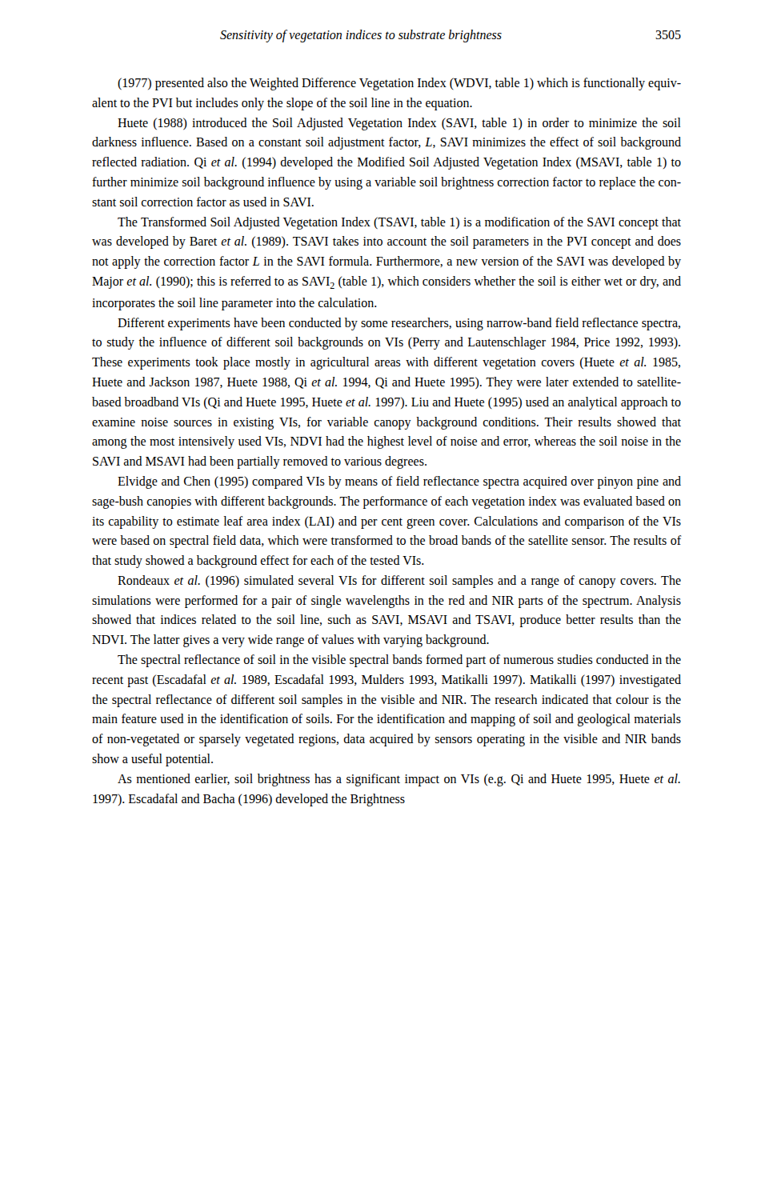Sensitivity of vegetation indices to substrate brightness 3505
(1977) presented also the Weighted Difference Vegetation Index (WDVI, table 1) which is functionally equivalent to the PVI but includes only the slope of the soil line in the equation.
Huete (1988) introduced the Soil Adjusted Vegetation Index (SAVI, table 1) in order to minimize the soil darkness influence. Based on a constant soil adjustment factor, L, SAVI minimizes the effect of soil background reflected radiation. Qi et al. (1994) developed the Modified Soil Adjusted Vegetation Index (MSAVI, table 1) to further minimize soil background influence by using a variable soil brightness correction factor to replace the constant soil correction factor as used in SAVI.
The Transformed Soil Adjusted Vegetation Index (TSAVI, table 1) is a modification of the SAVI concept that was developed by Baret et al. (1989). TSAVI takes into account the soil parameters in the PVI concept and does not apply the correction factor L in the SAVI formula. Furthermore, a new version of the SAVI was developed by Major et al. (1990); this is referred to as SAVI2 (table 1), which considers whether the soil is either wet or dry, and incorporates the soil line parameter into the calculation.
Different experiments have been conducted by some researchers, using narrow-band field reflectance spectra, to study the influence of different soil backgrounds on VIs (Perry and Lautenschlager 1984, Price 1992, 1993). These experiments took place mostly in agricultural areas with different vegetation covers (Huete et al. 1985, Huete and Jackson 1987, Huete 1988, Qi et al. 1994, Qi and Huete 1995). They were later extended to satellite-based broadband VIs (Qi and Huete 1995, Huete et al. 1997). Liu and Huete (1995) used an analytical approach to examine noise sources in existing VIs, for variable canopy background conditions. Their results showed that among the most intensively used VIs, NDVI had the highest level of noise and error, whereas the soil noise in the SAVI and MSAVI had been partially removed to various degrees.
Elvidge and Chen (1995) compared VIs by means of field reflectance spectra acquired over pinyon pine and sage-bush canopies with different backgrounds. The performance of each vegetation index was evaluated based on its capability to estimate leaf area index (LAI) and per cent green cover. Calculations and comparison of the VIs were based on spectral field data, which were transformed to the broad bands of the satellite sensor. The results of that study showed a background effect for each of the tested VIs.
Rondeaux et al. (1996) simulated several VIs for different soil samples and a range of canopy covers. The simulations were performed for a pair of single wavelengths in the red and NIR parts of the spectrum. Analysis showed that indices related to the soil line, such as SAVI, MSAVI and TSAVI, produce better results than the NDVI. The latter gives a very wide range of values with varying background.
The spectral reflectance of soil in the visible spectral bands formed part of numerous studies conducted in the recent past (Escadafal et al. 1989, Escadafal 1993, Mulders 1993, Matikalli 1997). Matikalli (1997) investigated the spectral reflectance of different soil samples in the visible and NIR. The research indicated that colour is the main feature used in the identification of soils. For the identification and mapping of soil and geological materials of non-vegetated or sparsely vegetated regions, data acquired by sensors operating in the visible and NIR bands show a useful potential.
As mentioned earlier, soil brightness has a significant impact on VIs (e.g. Qi and Huete 1995, Huete et al. 1997). Escadafal and Bacha (1996) developed the Brightness